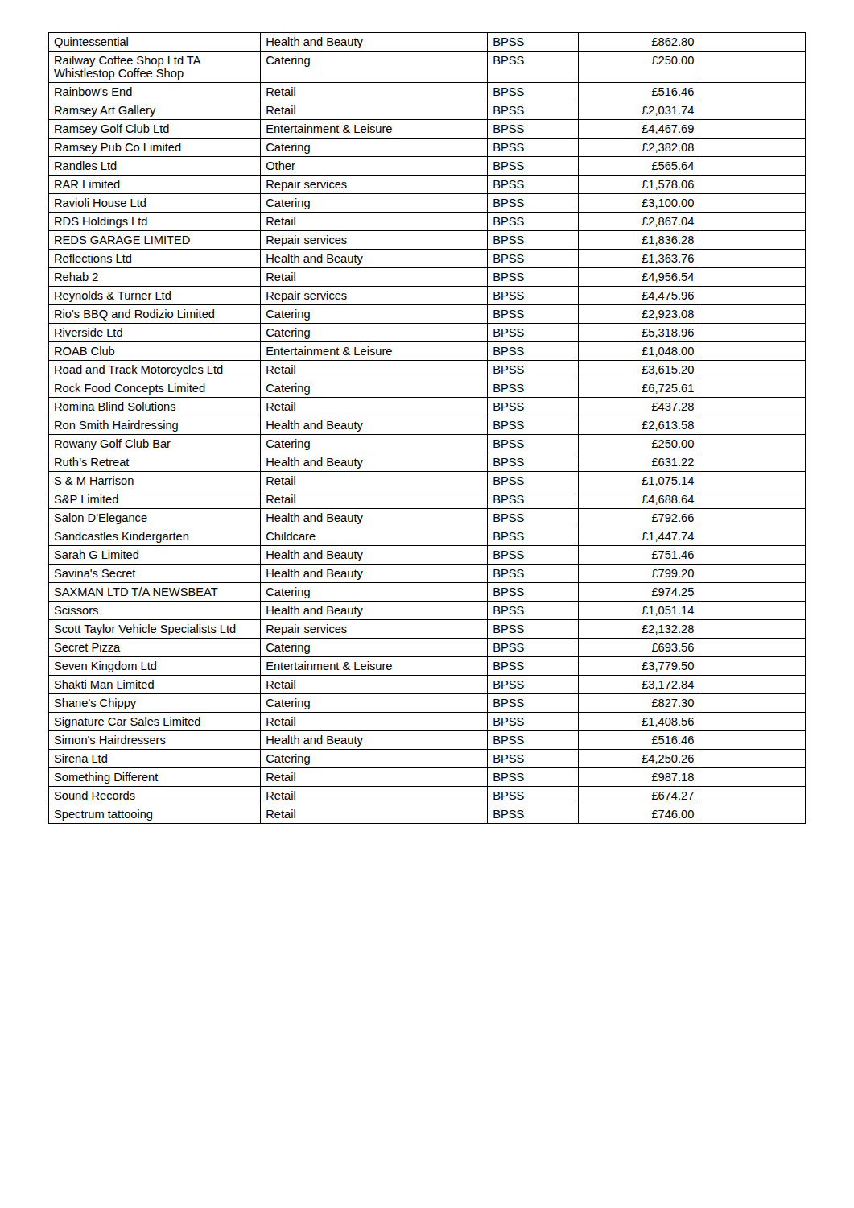| Quintessential | Health and Beauty | BPSS | £862.80 | |
| Railway Coffee Shop Ltd TA Whistlestop Coffee Shop | Catering | BPSS | £250.00 | |
| Rainbow's End | Retail | BPSS | £516.46 | |
| Ramsey Art Gallery | Retail | BPSS | £2,031.74 | |
| Ramsey Golf Club Ltd | Entertainment & Leisure | BPSS | £4,467.69 | |
| Ramsey Pub Co Limited | Catering | BPSS | £2,382.08 | |
| Randles Ltd | Other | BPSS | £565.64 | |
| RAR Limited | Repair services | BPSS | £1,578.06 | |
| Ravioli House Ltd | Catering | BPSS | £3,100.00 | |
| RDS Holdings Ltd | Retail | BPSS | £2,867.04 | |
| REDS GARAGE LIMITED | Repair services | BPSS | £1,836.28 | |
| Reflections Ltd | Health and Beauty | BPSS | £1,363.76 | |
| Rehab 2 | Retail | BPSS | £4,956.54 | |
| Reynolds & Turner Ltd | Repair services | BPSS | £4,475.96 | |
| Rio's BBQ and Rodizio Limited | Catering | BPSS | £2,923.08 | |
| Riverside Ltd | Catering | BPSS | £5,318.96 | |
| ROAB Club | Entertainment & Leisure | BPSS | £1,048.00 | |
| Road and Track Motorcycles Ltd | Retail | BPSS | £3,615.20 | |
| Rock Food Concepts Limited | Catering | BPSS | £6,725.61 | |
| Romina Blind Solutions | Retail | BPSS | £437.28 | |
| Ron Smith Hairdressing | Health and Beauty | BPSS | £2,613.58 | |
| Rowany Golf Club Bar | Catering | BPSS | £250.00 | |
| Ruth’s Retreat | Health and Beauty | BPSS | £631.22 | |
| S & M Harrison | Retail | BPSS | £1,075.14 | |
| S&P Limited | Retail | BPSS | £4,688.64 | |
| Salon D'Elegance | Health and Beauty | BPSS | £792.66 | |
| Sandcastles Kindergarten | Childcare | BPSS | £1,447.74 | |
| Sarah G Limited | Health and Beauty | BPSS | £751.46 | |
| Savina's Secret | Health and Beauty | BPSS | £799.20 | |
| SAXMAN LTD T/A NEWSBEAT | Catering | BPSS | £974.25 | |
| Scissors | Health and Beauty | BPSS | £1,051.14 | |
| Scott Taylor Vehicle Specialists Ltd | Repair services | BPSS | £2,132.28 | |
| Secret Pizza | Catering | BPSS | £693.56 | |
| Seven Kingdom Ltd | Entertainment & Leisure | BPSS | £3,779.50 | |
| Shakti Man Limited | Retail | BPSS | £3,172.84 | |
| Shane's Chippy | Catering | BPSS | £827.30 | |
| Signature Car Sales Limited | Retail | BPSS | £1,408.56 | |
| Simon's Hairdressers | Health and Beauty | BPSS | £516.46 | |
| Sirena Ltd | Catering | BPSS | £4,250.26 | |
| Something Different | Retail | BPSS | £987.18 | |
| Sound Records | Retail | BPSS | £674.27 | |
| Spectrum tattooing | Retail | BPSS | £746.00 | |